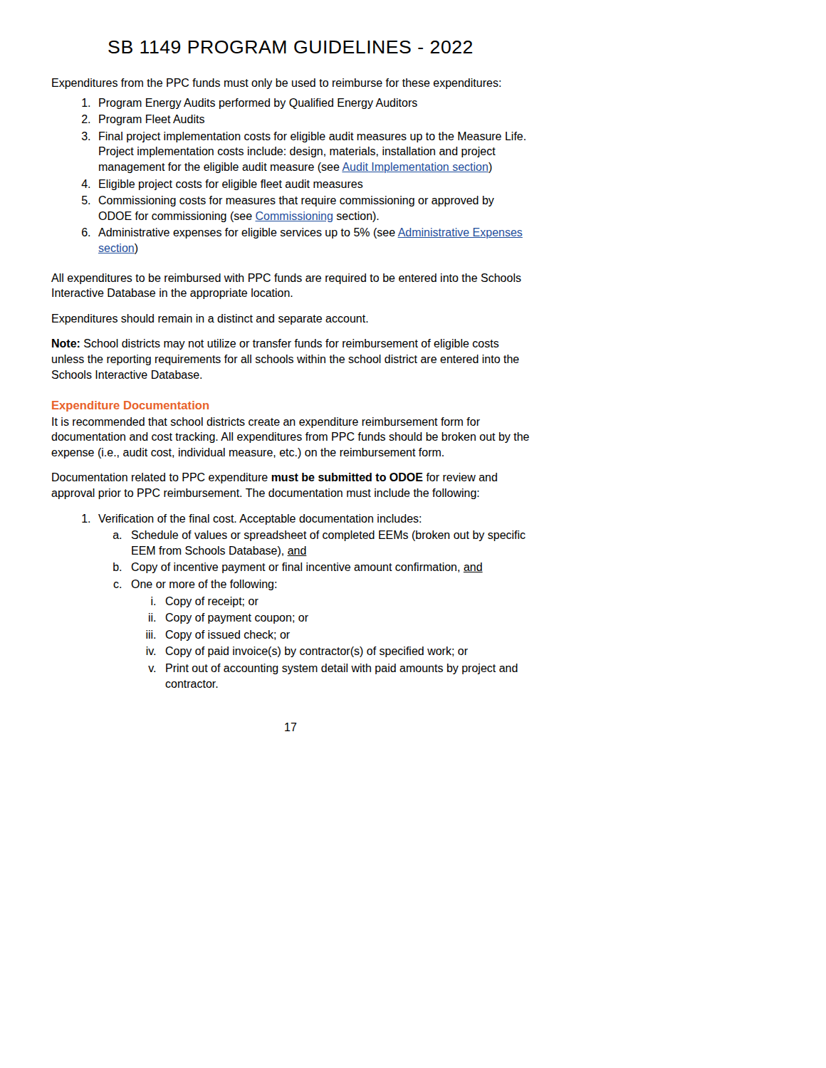SB 1149 PROGRAM GUIDELINES - 2022
Expenditures from the PPC funds must only be used to reimburse for these expenditures:
Program Energy Audits performed by Qualified Energy Auditors
Program Fleet Audits
Final project implementation costs for eligible audit measures up to the Measure Life. Project implementation costs include: design, materials, installation and project management for the eligible audit measure (see Audit Implementation section)
Eligible project costs for eligible fleet audit measures
Commissioning costs for measures that require commissioning or approved by ODOE for commissioning (see Commissioning section).
Administrative expenses for eligible services up to 5% (see Administrative Expenses section)
All expenditures to be reimbursed with PPC funds are required to be entered into the Schools Interactive Database in the appropriate location.
Expenditures should remain in a distinct and separate account.
Note: School districts may not utilize or transfer funds for reimbursement of eligible costs unless the reporting requirements for all schools within the school district are entered into the Schools Interactive Database.
Expenditure Documentation
It is recommended that school districts create an expenditure reimbursement form for documentation and cost tracking. All expenditures from PPC funds should be broken out by the expense (i.e., audit cost, individual measure, etc.) on the reimbursement form.
Documentation related to PPC expenditure must be submitted to ODOE for review and approval prior to PPC reimbursement. The documentation must include the following:
Verification of the final cost. Acceptable documentation includes:
Schedule of values or spreadsheet of completed EEMs (broken out by specific EEM from Schools Database), and
Copy of incentive payment or final incentive amount confirmation, and
One or more of the following:
Copy of receipt; or
Copy of payment coupon; or
Copy of issued check; or
Copy of paid invoice(s) by contractor(s) of specified work; or
Print out of accounting system detail with paid amounts by project and contractor.
17